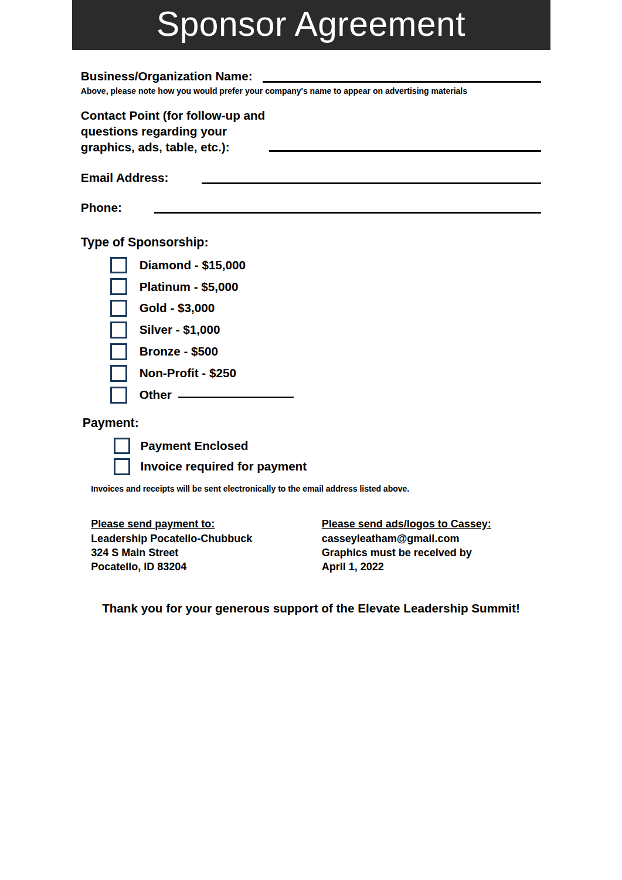Sponsor Agreement
Business/Organization Name:
Above, please note how you would prefer your company's name to appear on advertising materials
Contact Point (for follow-up and questions regarding your graphics, ads, table, etc.):
Email Address:
Phone:
Type of Sponsorship:
Diamond - $15,000
Platinum - $5,000
Gold - $3,000
Silver - $1,000
Bronze - $500
Non-Profit - $250
Other
Payment:
Payment Enclosed
Invoice required for payment
Invoices and receipts will be sent electronically to the email address listed above.
Please send payment to: Leadership Pocatello-Chubbuck
324 S Main Street
Pocatello, ID 83204
Please send ads/logos to Cassey: casseyleatham@gmail.com
Graphics must be received by
April 1, 2022
Thank you for your generous support of the Elevate Leadership Summit!